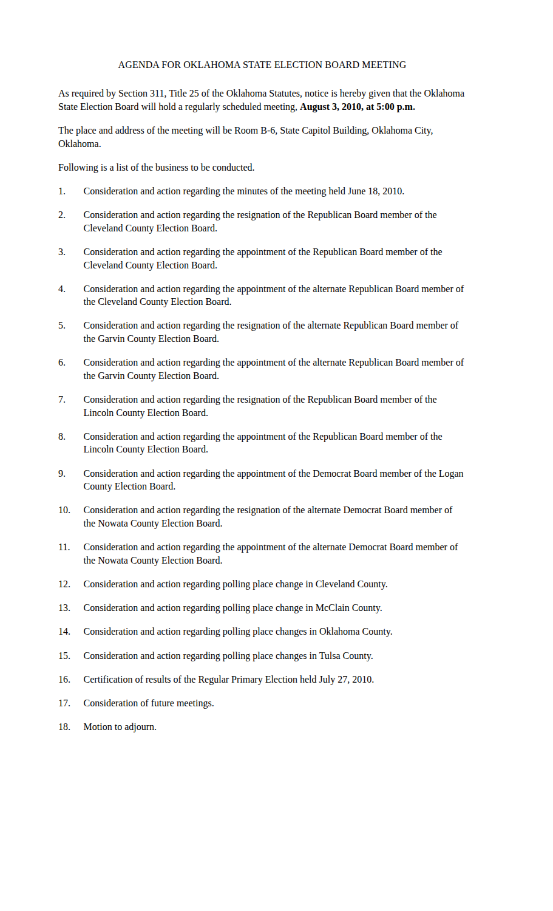AGENDA FOR OKLAHOMA STATE ELECTION BOARD MEETING
As required by Section 311, Title 25 of the Oklahoma Statutes, notice is hereby given that the Oklahoma State Election Board will hold a regularly scheduled meeting, August 3, 2010, at 5:00 p.m.
The place and address of the meeting will be Room B-6, State Capitol Building, Oklahoma City, Oklahoma.
Following is a list of the business to be conducted.
1. Consideration and action regarding the minutes of the meeting held June 18, 2010.
2. Consideration and action regarding the resignation of the Republican Board member of the Cleveland County Election Board.
3. Consideration and action regarding the appointment of the Republican Board member of the Cleveland County Election Board.
4. Consideration and action regarding the appointment of the alternate Republican Board member of the Cleveland County Election Board.
5. Consideration and action regarding the resignation of the alternate Republican Board member of the Garvin County Election Board.
6. Consideration and action regarding the appointment of the alternate Republican Board member of the Garvin County Election Board.
7. Consideration and action regarding the resignation of the Republican Board member of the Lincoln County Election Board.
8. Consideration and action regarding the appointment of the Republican Board member of the Lincoln County Election Board.
9. Consideration and action regarding the appointment of the Democrat Board member of the Logan County Election Board.
10. Consideration and action regarding the resignation of the alternate Democrat Board member of the Nowata County Election Board.
11. Consideration and action regarding the appointment of the alternate Democrat Board member of the Nowata County Election Board.
12. Consideration and action regarding polling place change in Cleveland County.
13. Consideration and action regarding polling place change in McClain County.
14. Consideration and action regarding polling place changes in Oklahoma County.
15. Consideration and action regarding polling place changes in Tulsa County.
16. Certification of results of the Regular Primary Election held July 27, 2010.
17. Consideration of future meetings.
18. Motion to adjourn.